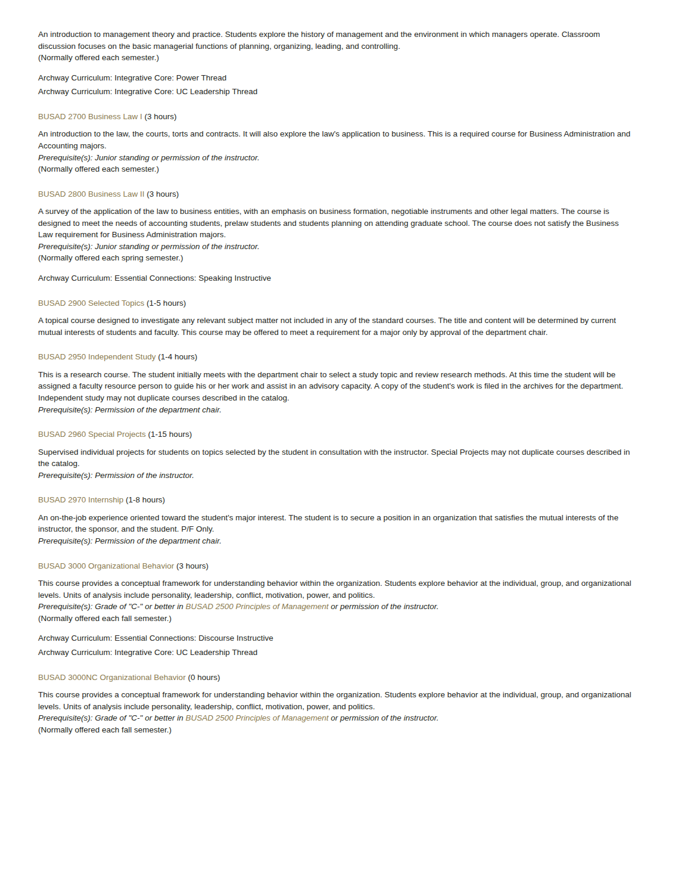An introduction to management theory and practice. Students explore the history of management and the environment in which managers operate. Classroom discussion focuses on the basic managerial functions of planning, organizing, leading, and controlling.
(Normally offered each semester.)
Archway Curriculum: Integrative Core: Power Thread
Archway Curriculum: Integrative Core: UC Leadership Thread
BUSAD 2700 Business Law I (3 hours)
An introduction to the law, the courts, torts and contracts. It will also explore the law's application to business. This is a required course for Business Administration and Accounting majors.
Prerequisite(s): Junior standing or permission of the instructor.
(Normally offered each semester.)
BUSAD 2800 Business Law II (3 hours)
A survey of the application of the law to business entities, with an emphasis on business formation, negotiable instruments and other legal matters. The course is designed to meet the needs of accounting students, prelaw students and students planning on attending graduate school. The course does not satisfy the Business Law requirement for Business Administration majors.
Prerequisite(s): Junior standing or permission of the instructor.
(Normally offered each spring semester.)
Archway Curriculum: Essential Connections: Speaking Instructive
BUSAD 2900 Selected Topics (1-5 hours)
A topical course designed to investigate any relevant subject matter not included in any of the standard courses. The title and content will be determined by current mutual interests of students and faculty. This course may be offered to meet a requirement for a major only by approval of the department chair.
BUSAD 2950 Independent Study (1-4 hours)
This is a research course. The student initially meets with the department chair to select a study topic and review research methods. At this time the student will be assigned a faculty resource person to guide his or her work and assist in an advisory capacity. A copy of the student's work is filed in the archives for the department. Independent study may not duplicate courses described in the catalog.
Prerequisite(s): Permission of the department chair.
BUSAD 2960 Special Projects (1-15 hours)
Supervised individual projects for students on topics selected by the student in consultation with the instructor. Special Projects may not duplicate courses described in the catalog.
Prerequisite(s): Permission of the instructor.
BUSAD 2970 Internship (1-8 hours)
An on-the-job experience oriented toward the student's major interest. The student is to secure a position in an organization that satisfies the mutual interests of the instructor, the sponsor, and the student. P/F Only.
Prerequisite(s): Permission of the department chair.
BUSAD 3000 Organizational Behavior (3 hours)
This course provides a conceptual framework for understanding behavior within the organization. Students explore behavior at the individual, group, and organizational levels. Units of analysis include personality, leadership, conflict, motivation, power, and politics.
Prerequisite(s): Grade of "C-" or better in BUSAD 2500 Principles of Management or permission of the instructor.
(Normally offered each fall semester.)
Archway Curriculum: Essential Connections: Discourse Instructive
Archway Curriculum: Integrative Core: UC Leadership Thread
BUSAD 3000NC Organizational Behavior (0 hours)
This course provides a conceptual framework for understanding behavior within the organization. Students explore behavior at the individual, group, and organizational levels. Units of analysis include personality, leadership, conflict, motivation, power, and politics.
Prerequisite(s): Grade of "C-" or better in BUSAD 2500 Principles of Management or permission of the instructor.
(Normally offered each fall semester.)